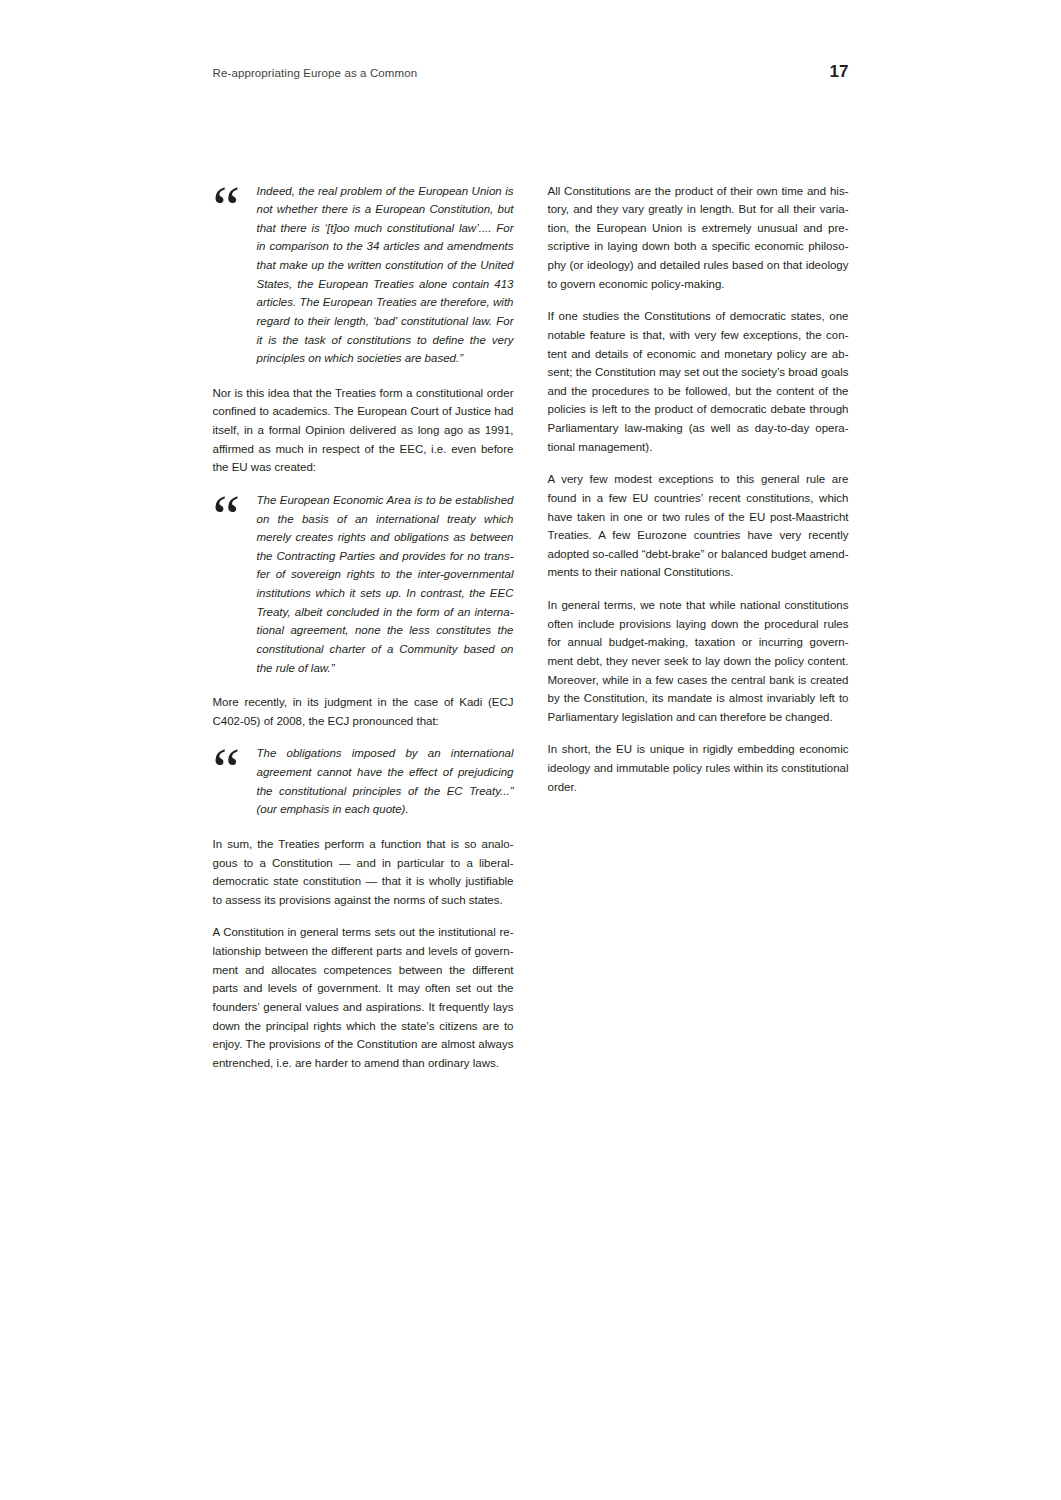Re-appropriating Europe as a Common
17
Indeed, the real problem of the European Union is not whether there is a European Constitution, but that there is ‘[t]oo much constitutional law’.... For in comparison to the 34 articles and amendments that make up the written constitution of the United States, the European Treaties alone contain 413 articles. The European Treaties are therefore, with regard to their length, ‘bad’ constitutional law. For it is the task of constitutions to define the very principles on which societies are based.”
Nor is this idea that the Treaties form a constitutional order confined to academics. The European Court of Justice had itself, in a formal Opinion delivered as long ago as 1991, affirmed as much in respect of the EEC, i.e. even before the EU was created:
The European Economic Area is to be established on the basis of an international treaty which merely creates rights and obligations as between the Contracting Parties and provides for no transfer of sovereign rights to the inter-governmental institutions which it sets up. In contrast, the EEC Treaty, albeit concluded in the form of an international agreement, none the less constitutes the constitutional charter of a Community based on the rule of law.”
More recently, in its judgment in the case of Kadi (ECJ C402-05) of 2008, the ECJ pronounced that:
The obligations imposed by an international agreement cannot have the effect of prejudicing the constitutional principles of the EC Treaty...” (our emphasis in each quote).
In sum, the Treaties perform a function that is so analogous to a Constitution — and in particular to a liberal-democratic state constitution — that it is wholly justifiable to assess its provisions against the norms of such states.
A Constitution in general terms sets out the institutional relationship between the different parts and levels of government and allocates competences between the different parts and levels of government. It may often set out the founders’ general values and aspirations. It frequently lays down the principal rights which the state’s citizens are to enjoy. The provisions of the Constitution are almost always entrenched, i.e. are harder to amend than ordinary laws.
All Constitutions are the product of their own time and history, and they vary greatly in length. But for all their variation, the European Union is extremely unusual and prescriptive in laying down both a specific economic philosophy (or ideology) and detailed rules based on that ideology to govern economic policy-making.
If one studies the Constitutions of democratic states, one notable feature is that, with very few exceptions, the content and details of economic and monetary policy are absent; the Constitution may set out the society’s broad goals and the procedures to be followed, but the content of the policies is left to the product of democratic debate through Parliamentary law-making (as well as day-to-day operational management).
A very few modest exceptions to this general rule are found in a few EU countries’ recent constitutions, which have taken in one or two rules of the EU post-Maastricht Treaties. A few Eurozone countries have very recently adopted so-called “debt-brake” or balanced budget amendments to their national Constitutions.
In general terms, we note that while national constitutions often include provisions laying down the procedural rules for annual budget-making, taxation or incurring government debt, they never seek to lay down the policy content. Moreover, while in a few cases the central bank is created by the Constitution, its mandate is almost invariably left to Parliamentary legislation and can therefore be changed.
In short, the EU is unique in rigidly embedding economic ideology and immutable policy rules within its constitutional order.